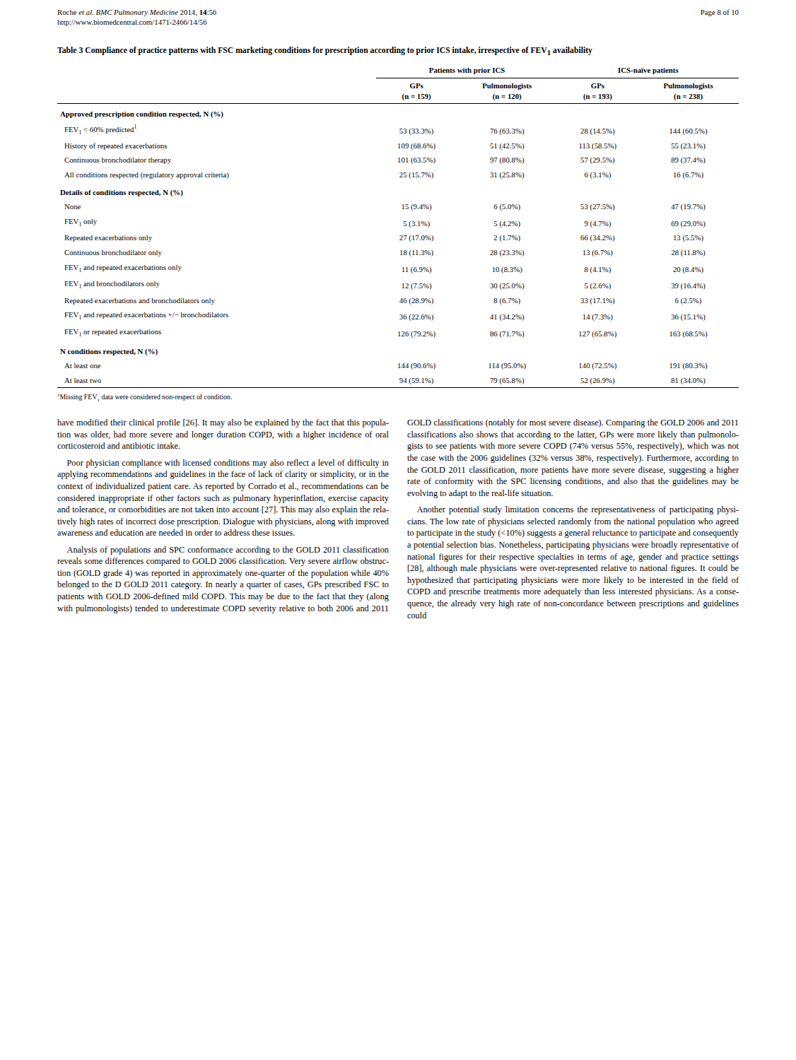Roche et al. BMC Pulmonary Medicine 2014, 14:56
http://www.biomedcentral.com/1471-2466/14/56
Page 8 of 10
Table 3 Compliance of practice patterns with FSC marketing conditions for prescription according to prior ICS intake, irrespective of FEV1 availability
| | Patients with prior ICS | ICS-naïve patients |
| --- | --- | --- |
| | GPs (n = 159) | Pulmonologists (n = 120) | GPs (n = 193) | Pulmonologists (n = 238) |
| Approved prescription condition respected, N (%) |
| FEV 1 < 60% predicted 1 | 53 (33.3%) | 76 (63.3%) | 28 (14.5%) | 144 (60.5%) |
| History of repeated exacerbations | 109 (68.6%) | 51 (42.5%) | 113 (58.5%) | 55 (23.1%) |
| Continuous bronchodilator therapy | 101 (63.5%) | 97 (80.8%) | 57 (29.5%) | 89 (37.4%) |
| All conditions respected (regulatory approval criteria) | 25 (15.7%) | 31 (25.8%) | 6 (3.1%) | 16 (6.7%) |
| Details of conditions respected, N (%) |
| None | 15 (9.4%) | 6 (5.0%) | 53 (27.5%) | 47 (19.7%) |
| FEV 1 only | 5 (3.1%) | 5 (4.2%) | 9 (4.7%) | 69 (29.0%) |
| Repeated exacerbations only | 27 (17.0%) | 2 (1.7%) | 66 (34.2%) | 13 (5.5%) |
| Continuous bronchodilator only | 18 (11.3%) | 28 (23.3%) | 13 (6.7%) | 28 (11.8%) |
| FEV 1 and repeated exacerbations only | 11 (6.9%) | 10 (8.3%) | 8 (4.1%) | 20 (8.4%) |
| FEV 1 and bronchodilators only | 12 (7.5%) | 30 (25.0%) | 5 (2.6%) | 39 (16.4%) |
| Repeated exacerbations and bronchodilators only | 46 (28.9%) | 8 (6.7%) | 33 (17.1%) | 6 (2.5%) |
| FEV 1 and repeated exacerbations +/− bronchodilators | 36 (22.6%) | 41 (34.2%) | 14 (7.3%) | 36 (15.1%) |
| FEV 1 or repeated exacerbations | 126 (79.2%) | 86 (71.7%) | 127 (65.8%) | 163 (68.5%) |
| N conditions respected, N (%) |
| At least one | 144 (90.6%) | 114 (95.0%) | 140 (72.5%) | 191 (80.3%) |
| At least two | 94 (59.1%) | 79 (65.8%) | 52 (26.9%) | 81 (34.0%) |
1 Missing FEV1 data were considered non-respect of condition.
have modified their clinical profile [26]. It may also be explained by the fact that this population was older, had more severe and longer duration COPD, with a higher incidence of oral corticosteroid and antibiotic intake.
Poor physician compliance with licensed conditions may also reflect a level of difficulty in applying recommendations and guidelines in the face of lack of clarity or simplicity, or in the context of individualized patient care. As reported by Corrado et al., recommendations can be considered inappropriate if other factors such as pulmonary hyperinflation, exercise capacity and tolerance, or comorbidities are not taken into account [27]. This may also explain the relatively high rates of incorrect dose prescription. Dialogue with physicians, along with improved awareness and education are needed in order to address these issues.
Analysis of populations and SPC conformance according to the GOLD 2011 classification reveals some differences compared to GOLD 2006 classification. Very severe airflow obstruction (GOLD grade 4) was reported in approximately one-quarter of the population while 40% belonged to the D GOLD 2011 category. In nearly a quarter of cases, GPs prescribed FSC to patients with GOLD 2006-defined mild COPD. This may be due to the fact that they (along with pulmonologists) tended to underestimate COPD severity relative to both 2006 and 2011 GOLD classifications (notably for most severe disease). Comparing the GOLD 2006 and 2011 classifications also shows that according to the latter, GPs were more likely than pulmonologists to see patients with more severe COPD (74% versus 55%, respectively), which was not the case with the 2006 guidelines (32% versus 38%, respectively). Furthermore, according to the GOLD 2011 classification, more patients have more severe disease, suggesting a higher rate of conformity with the SPC licensing conditions, and also that the guidelines may be evolving to adapt to the real-life situation.
Another potential study limitation concerns the representativeness of participating physicians. The low rate of physicians selected randomly from the national population who agreed to participate in the study (<10%) suggests a general reluctance to participate and consequently a potential selection bias. Nonetheless, participating physicians were broadly representative of national figures for their respective specialties in terms of age, gender and practice settings [28], although male physicians were over-represented relative to national figures. It could be hypothesized that participating physicians were more likely to be interested in the field of COPD and prescribe treatments more adequately than less interested physicians. As a consequence, the already very high rate of non-concordance between prescriptions and guidelines could